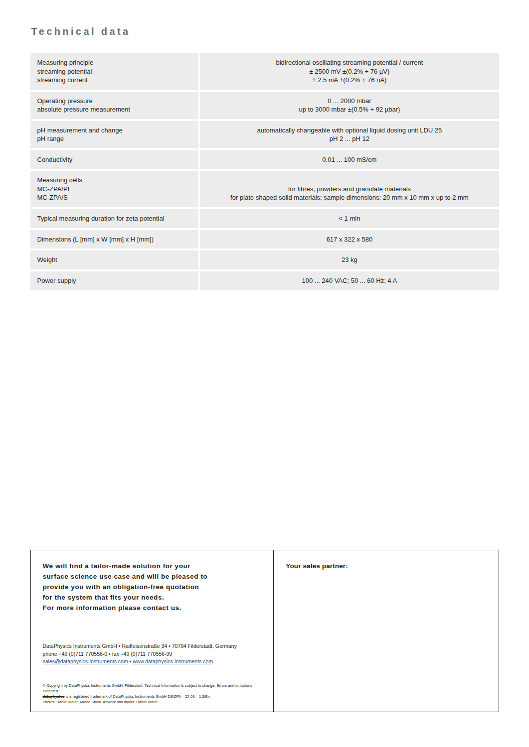Technical data
| Measuring principle streaming potential streaming current | | bidirectional oscillating streaming potential / current ± 2500 mV ±(0.2% + 76 µV) ± 2.5 mA ±(0.2% + 76 nA) |
| Operating pressure absolute pressure measurement | | 0 ... 2000 mbar up to 3000 mbar ±(0.5% + 92 µbar) |
| pH measurement and change pH range | | automatically changeable with optional liquid dosing unit LDU 25 pH 2 ... pH 12 |
| Conductivity | | 0.01 ... 100 mS/cm |
| Measuring cells MC-ZPA/PF MC-ZPA/S | | for fibres, powders and granulate materials for plate shaped solid materials; sample dimensions: 20 mm x 10 mm x up to 2 mm |
| Typical measuring duration for zeta potential | | < 1 min |
| Dimensions (L [mm] x W [mm] x H [mm]) | | 617 x 322 x 580 |
| Weight | | 23 kg |
| Power supply | | 100 ... 240 VAC; 50 ... 60 Hz; 4 A |
We will find a tailor-made solution for your
surface science use case and will be pleased to
provide you with an obligation-free quotation
for the system that fits your needs.
For more information please contact us.
DataPhysics Instruments GmbH • Raiffeisenstraße 34 • 70794 Filderstadt, Germany
phone +49 (0)711 770556-0 • fax +49 (0)711 770556-99
sales@dataphysics-instruments.com • www.dataphysics-instruments.com
© Copyright by DataPhysics Instruments GmbH, Filderstadt. Technical information is subject to change. Errors and omissions excepted.
dataphysics is a registered trademark of DataPhysics Instruments GmbH DS/ZPA – 22-06 – 1.3/En
Photos: Daniel Maier, Adobe Stock. Artwork and layout: Daniel Maier
Your sales partner: